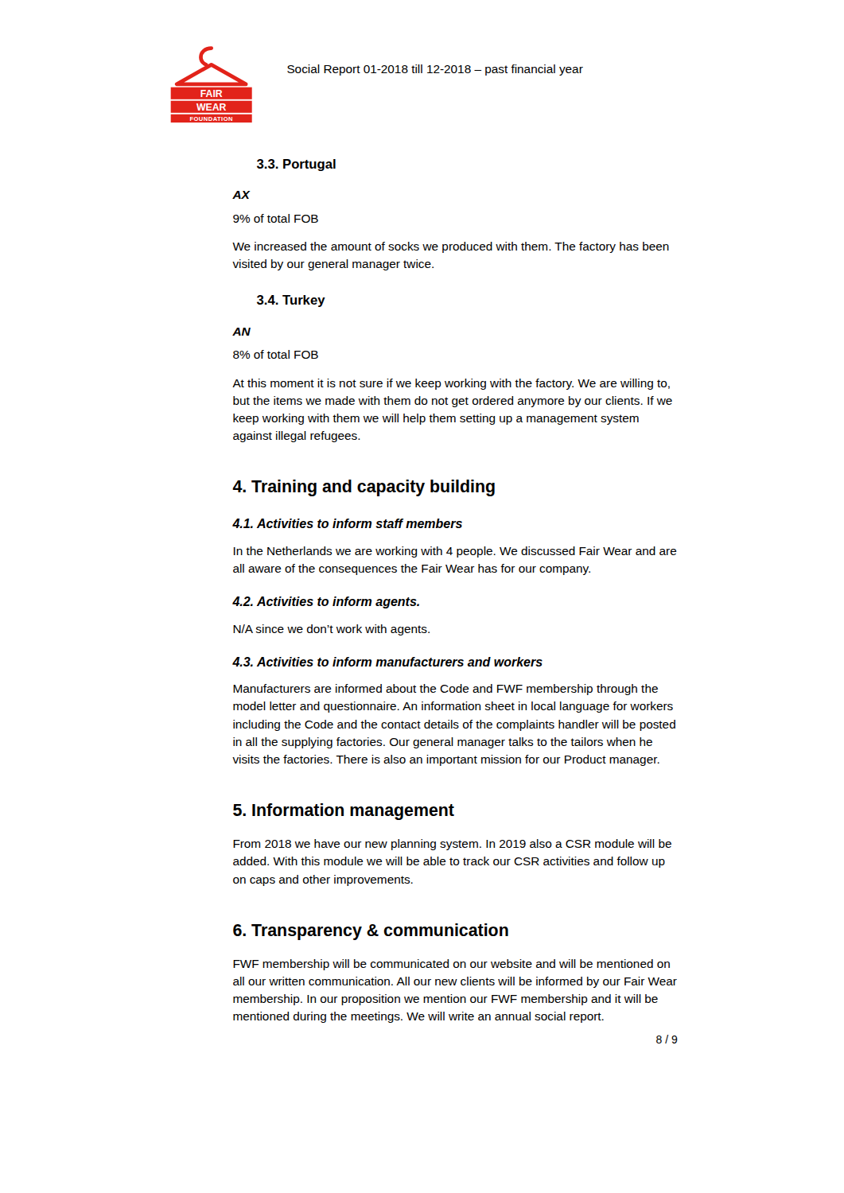FAIR WEAR FOUNDATION
Social Report 01-2018 till 12-2018 – past financial year
3.3. Portugal
AX
9% of total FOB
We increased the amount of socks we produced with them. The factory has been visited by our general manager twice.
3.4. Turkey
AN
8% of total FOB
At this moment it is not sure if we keep working with the factory. We are willing to, but the items we made with them do not get ordered anymore by our clients. If we keep working with them we will help them setting up a management system against illegal refugees.
4. Training and capacity building
4.1. Activities to inform staff members
In the Netherlands we are working with 4 people. We discussed Fair Wear and are all aware of the consequences the Fair Wear has for our company.
4.2. Activities to inform agents.
N/A since we don’t work with agents.
4.3. Activities to inform manufacturers and workers
Manufacturers are informed about the Code and FWF membership through the model letter and questionnaire. An information sheet in local language for workers including the Code and the contact details of the complaints handler will be posted in all the supplying factories. Our general manager talks to the tailors when he visits the factories. There is also an important mission for our Product manager.
5. Information management
From 2018 we have our new planning system. In 2019 also a CSR module will be added. With this module we will be able to track our CSR activities and follow up on caps and other improvements.
6. Transparency & communication
FWF membership will be communicated on our website and will be mentioned on all our written communication. All our new clients will be informed by our Fair Wear membership. In our proposition we mention our FWF membership and it will be mentioned during the meetings. We will write an annual social report.
8 / 9